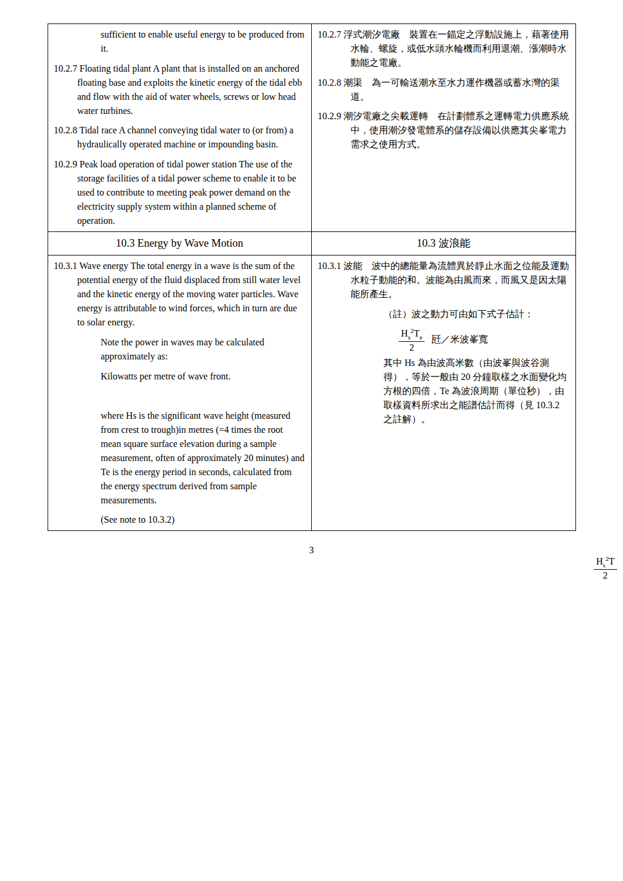| sufficient to enable useful energy to be produced from it. 10.2.7 Floating tidal plant A plant that is installed on an anchored floating base and exploits the kinetic energy of the tidal ebb and flow with the aid of water wheels, screws or low head water turbines. 10.2.8 Tidal race A channel conveying tidal water to (or from) a hydraulically operated machine or impounding basin. 10.2.9 Peak load operation of tidal power station The use of the storage facilities of a tidal power scheme to enable it to be used to contribute to meeting peak power demand on the electricity supply system within a planned scheme of operation. | 10.2.7 浮式潮汐電廠 裝置在一錨定之浮動設施上，藉著使用水輪、螺旋，或低水頭水輪機而利用退潮、漲潮時水動能之電廠。 10.2.8 潮渠 為一可輸送潮水至水力運作機器或蓄水灣的渠道。 10.2.9 潮汐電廠之尖載運轉 在計劃體系之運轉電力供應系統中，使用潮汐發電體系的儲存設備以供應其尖峯電力需求之使用方式。 |
| 10.3 Energy by Wave Motion | 10.3 波浪能 |
| 10.3.1 Wave energy The total energy in a wave is the sum of the potential energy of the fluid displaced from still water level and the kinetic energy of the moving water particles. Wave energy is attributable to wind forces, which in turn are due to solar energy. Note the power in waves may be calculated approximately as: Kilowatts per metre of wave front. where Hs is the significant wave height (measured from crest to trough)in metres (=4 times the root mean square surface elevation during a sample measurement, often of approximately 20 minutes) and Te is the energy period in seconds, calculated from the energy spectrum derived from sample measurements. (See note to 10.3.2) | 10.3.1 波能 波中的總能量為流體異於靜止水面之位能及運動水粒子動能的和。波能為由風而來，而風又是因太陽能所產生。 （註）波之動力可由如下式子估計： H s 2 T e 2 瓩／米波峯寬 其中 Hs 為由波高米數（由波峯與波谷測得），等於一般由 20 分鐘取樣之水面變化均方根的四倍，Te 為波浪周期（單位秒），由取樣資料所求出之能譜估計而得（見 10.3.2 之註解）。 |
Hs2T 2
3